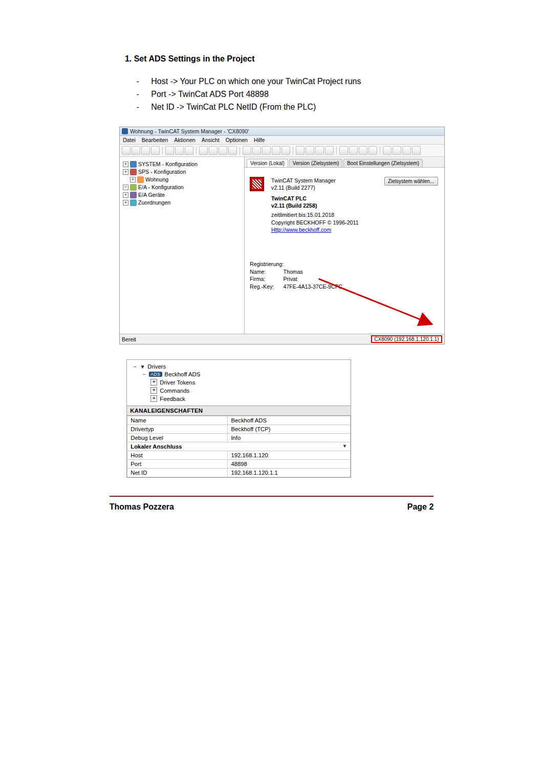Set ADS Settings in the Project
Host -> Your PLC on which one your TwinCat Project runs
Port -> TwinCat ADS Port 48898
Net ID -> TwinCat PLC NetID (From the PLC)
Wohnung - TwinCAT System Manager - 'CX8090'
Datei Bearbeiten Aktionen Ansicht Optionen Hilfe
+ SYSTEM - Konfiguration
+ SPS - Konfiguration
+ Wohnung
− E/A - Konfiguration
+ E/A Geräte
+ Zuordnungen
Version (Lokal) Version (Zielsystem) Boot Einstellungen (Zielsystem)
Zielsystem wählen...
TwinCAT System Manager
v2.11 (Build 2277)
TwinCAT PLC
v2.11 (Build 2258)
zeitlimitiert bis:15.01.2018
Copyright BECKHOFF © 1996-2011
Http://www.beckhoff.com
Registrierung:
| Name: | Thomas |
| Firma: | Privat |
| Reg.-Key: | 47FE-4A13-37CE-9CFC |
Bereit CX8090 (192.168.1.120.1.1)
−▼Drivers
−ADSBeckhoff ADS
+Driver Tokens
+Commands
+Feedback
KANALEIGENSCHAFTEN
| Name | Beckhoff ADS |
| Drivertyp | Beckhoff (TCP) |
| Debug Level | Info |
| Lokaler Anschluss ▼ |
| Host | 192.168.1.120 |
| Port | 48898 |
| Net ID | 192.168.1.120.1.1 |
Thomas Pozzera Page 2